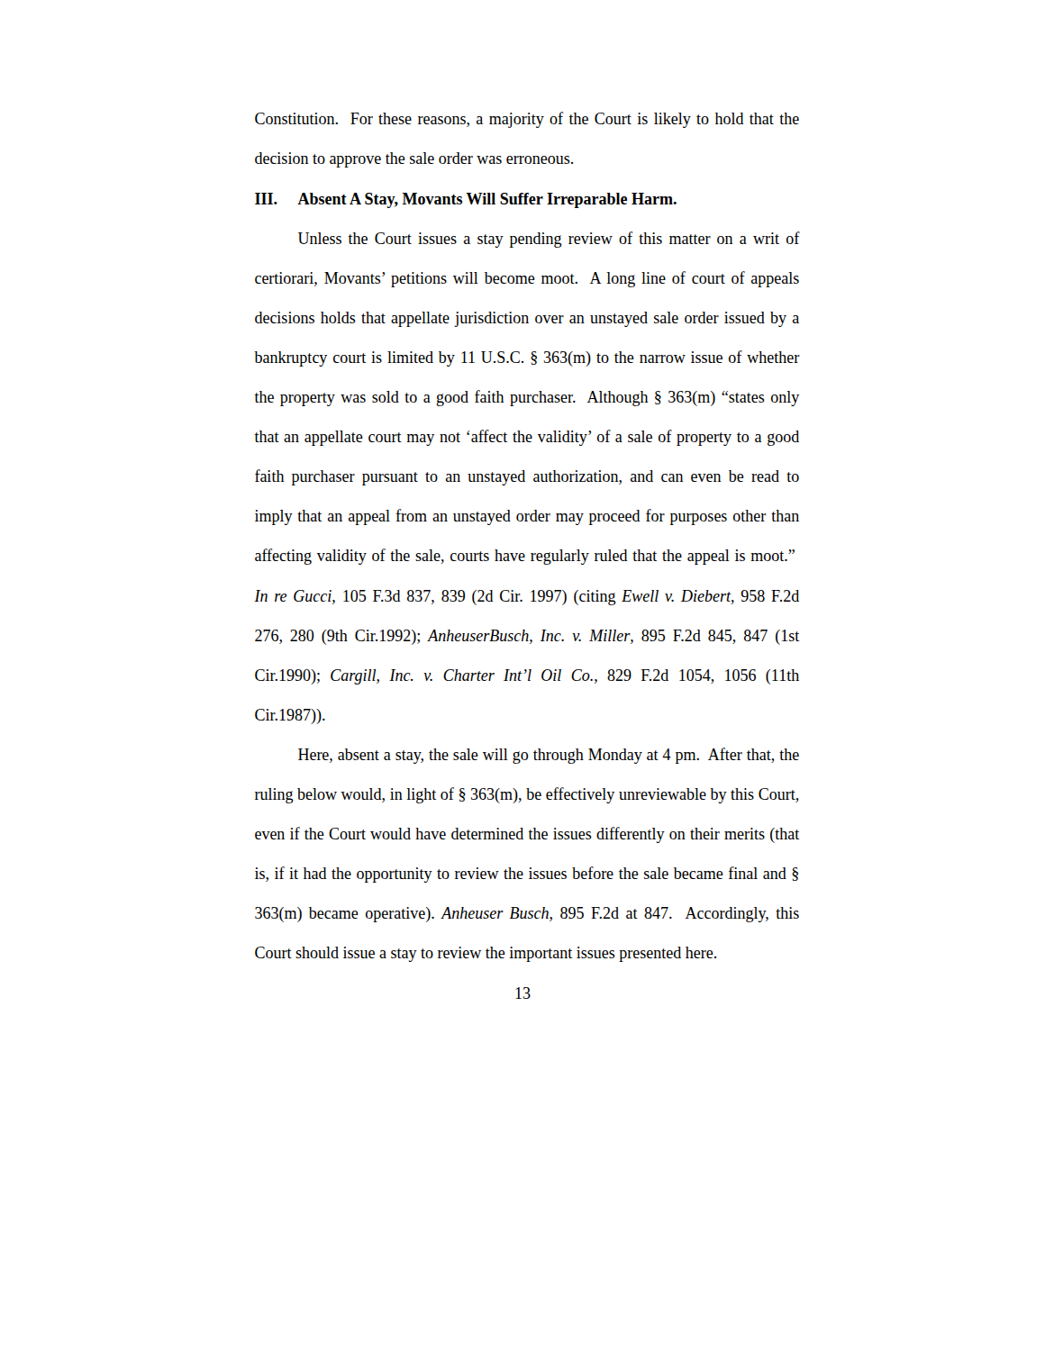Constitution. For these reasons, a majority of the Court is likely to hold that the decision to approve the sale order was erroneous.
III. Absent A Stay, Movants Will Suffer Irreparable Harm.
Unless the Court issues a stay pending review of this matter on a writ of certiorari, Movants’ petitions will become moot. A long line of court of appeals decisions holds that appellate jurisdiction over an unstayed sale order issued by a bankruptcy court is limited by 11 U.S.C. § 363(m) to the narrow issue of whether the property was sold to a good faith purchaser. Although § 363(m) “states only that an appellate court may not ‘affect the validity’ of a sale of property to a good faith purchaser pursuant to an unstayed authorization, and can even be read to imply that an appeal from an unstayed order may proceed for purposes other than affecting validity of the sale, courts have regularly ruled that the appeal is moot.” In re Gucci, 105 F.3d 837, 839 (2d Cir. 1997) (citing Ewell v. Diebert, 958 F.2d 276, 280 (9th Cir.1992); AnheuserBusch, Inc. v. Miller, 895 F.2d 845, 847 (1st Cir.1990); Cargill, Inc. v. Charter Int’l Oil Co., 829 F.2d 1054, 1056 (11th Cir.1987)).
Here, absent a stay, the sale will go through Monday at 4 pm. After that, the ruling below would, in light of § 363(m), be effectively unreviewable by this Court, even if the Court would have determined the issues differently on their merits (that is, if it had the opportunity to review the issues before the sale became final and § 363(m) became operative). Anheuser Busch, 895 F.2d at 847. Accordingly, this Court should issue a stay to review the important issues presented here.
13